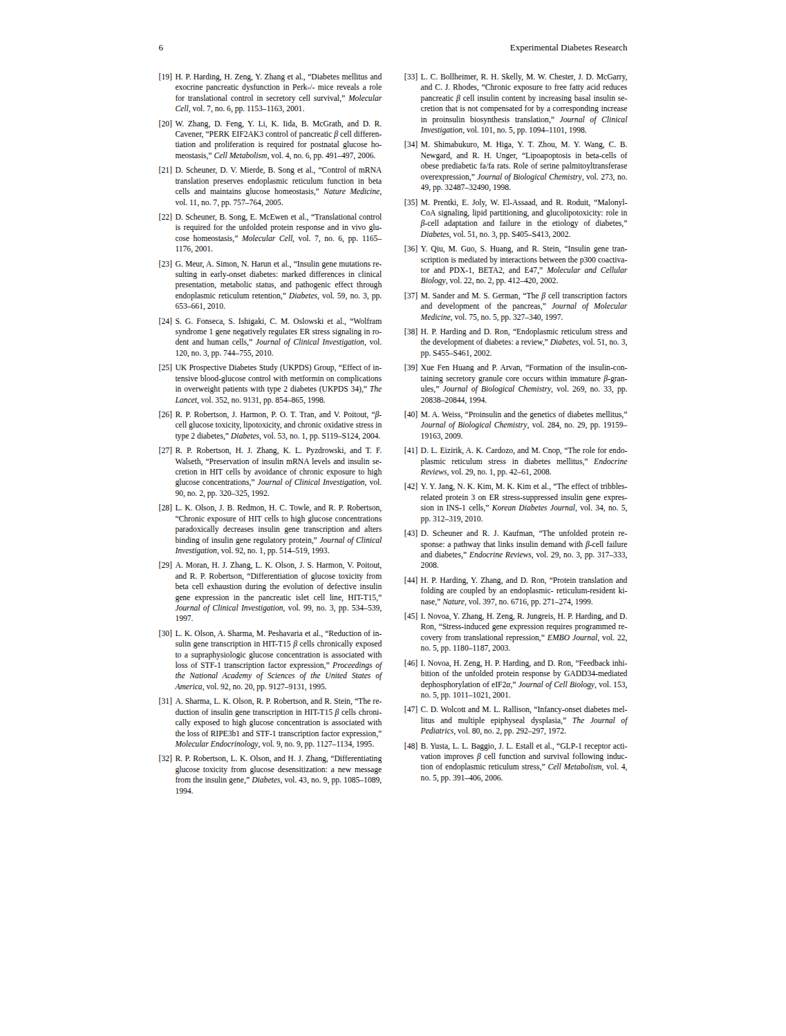6
Experimental Diabetes Research
[19] H. P. Harding, H. Zeng, Y. Zhang et al., “Diabetes mellitus and exocrine pancreatic dysfunction in Perk-/- mice reveals a role for translational control in secretory cell survival,” Molecular Cell, vol. 7, no. 6, pp. 1153–1163, 2001.
[20] W. Zhang, D. Feng, Y. Li, K. Iida, B. McGrath, and D. R. Cavener, “PERK EIF2AK3 control of pancreatic β cell differentiation and proliferation is required for postnatal glucose homeostasis,” Cell Metabolism, vol. 4, no. 6, pp. 491–497, 2006.
[21] D. Scheuner, D. V. Mierde, B. Song et al., “Control of mRNA translation preserves endoplasmic reticulum function in beta cells and maintains glucose homeostasis,” Nature Medicine, vol. 11, no. 7, pp. 757–764, 2005.
[22] D. Scheuner, B. Song, E. McEwen et al., “Translational control is required for the unfolded protein response and in vivo glucose homeostasis,” Molecular Cell, vol. 7, no. 6, pp. 1165–1176, 2001.
[23] G. Meur, A. Simon, N. Harun et al., “Insulin gene mutations resulting in early-onset diabetes: marked differences in clinical presentation, metabolic status, and pathogenic effect through endoplasmic reticulum retention,” Diabetes, vol. 59, no. 3, pp. 653–661, 2010.
[24] S. G. Fonseca, S. Ishigaki, C. M. Oslowski et al., “Wolfram syndrome 1 gene negatively regulates ER stress signaling in rodent and human cells,” Journal of Clinical Investigation, vol. 120, no. 3, pp. 744–755, 2010.
[25] UK Prospective Diabetes Study (UKPDS) Group, “Effect of intensive blood-glucose control with metformin on complications in overweight patients with type 2 diabetes (UKPDS 34),” The Lancet, vol. 352, no. 9131, pp. 854–865, 1998.
[26] R. P. Robertson, J. Harmon, P. O. T. Tran, and V. Poitout, “β-cell glucose toxicity, lipotoxicity, and chronic oxidative stress in type 2 diabetes,” Diabetes, vol. 53, no. 1, pp. S119–S124, 2004.
[27] R. P. Robertson, H. J. Zhang, K. L. Pyzdrowski, and T. F. Walseth, “Preservation of insulin mRNA levels and insulin secretion in HIT cells by avoidance of chronic exposure to high glucose concentrations,” Journal of Clinical Investigation, vol. 90, no. 2, pp. 320–325, 1992.
[28] L. K. Olson, J. B. Redmon, H. C. Towle, and R. P. Robertson, “Chronic exposure of HIT cells to high glucose concentrations paradoxically decreases insulin gene transcription and alters binding of insulin gene regulatory protein,” Journal of Clinical Investigation, vol. 92, no. 1, pp. 514–519, 1993.
[29] A. Moran, H. J. Zhang, L. K. Olson, J. S. Harmon, V. Poitout, and R. P. Robertson, “Differentiation of glucose toxicity from beta cell exhaustion during the evolution of defective insulin gene expression in the pancreatic islet cell line, HIT-T15,” Journal of Clinical Investigation, vol. 99, no. 3, pp. 534–539, 1997.
[30] L. K. Olson, A. Sharma, M. Peshavaria et al., “Reduction of insulin gene transcription in HIT-T15 β cells chronically exposed to a supraphysiologic glucose concentration is associated with loss of STF-1 transcription factor expression,” Proceedings of the National Academy of Sciences of the United States of America, vol. 92, no. 20, pp. 9127–9131, 1995.
[31] A. Sharma, L. K. Olson, R. P. Robertson, and R. Stein, “The reduction of insulin gene transcription in HIT-T15 β cells chronically exposed to high glucose concentration is associated with the loss of RIPE3b1 and STF-1 transcription factor expression,” Molecular Endocrinology, vol. 9, no. 9, pp. 1127–1134, 1995.
[32] R. P. Robertson, L. K. Olson, and H. J. Zhang, “Differentiating glucose toxicity from glucose desensitization: a new message from the insulin gene,” Diabetes, vol. 43, no. 9, pp. 1085–1089, 1994.
[33] L. C. Bollheimer, R. H. Skelly, M. W. Chester, J. D. McGarry, and C. J. Rhodes, “Chronic exposure to free fatty acid reduces pancreatic β cell insulin content by increasing basal insulin secretion that is not compensated for by a corresponding increase in proinsulin biosynthesis translation,” Journal of Clinical Investigation, vol. 101, no. 5, pp. 1094–1101, 1998.
[34] M. Shimabukuro, M. Higa, Y. T. Zhou, M. Y. Wang, C. B. Newgard, and R. H. Unger, “Lipoapoptosis in beta-cells of obese prediabetic fa/fa rats. Role of serine palmitoyltransferase overexpression,” Journal of Biological Chemistry, vol. 273, no. 49, pp. 32487–32490, 1998.
[35] M. Prentki, E. Joly, W. El-Assaad, and R. Roduit, “Malonyl-CoA signaling, lipid partitioning, and glucolipotoxicity: role in β-cell adaptation and failure in the etiology of diabetes,” Diabetes, vol. 51, no. 3, pp. S405–S413, 2002.
[36] Y. Qiu, M. Guo, S. Huang, and R. Stein, “Insulin gene transcription is mediated by interactions between the p300 coactivator and PDX-1, BETA2, and E47,” Molecular and Cellular Biology, vol. 22, no. 2, pp. 412–420, 2002.
[37] M. Sander and M. S. German, “The β cell transcription factors and development of the pancreas,” Journal of Molecular Medicine, vol. 75, no. 5, pp. 327–340, 1997.
[38] H. P. Harding and D. Ron, “Endoplasmic reticulum stress and the development of diabetes: a review,” Diabetes, vol. 51, no. 3, pp. S455–S461, 2002.
[39] Xue Fen Huang and P. Arvan, “Formation of the insulin-containing secretory granule core occurs within immature β-granules,” Journal of Biological Chemistry, vol. 269, no. 33, pp. 20838–20844, 1994.
[40] M. A. Weiss, “Proinsulin and the genetics of diabetes mellitus,” Journal of Biological Chemistry, vol. 284, no. 29, pp. 19159–19163, 2009.
[41] D. L. Eizirik, A. K. Cardozo, and M. Cnop, “The role for endoplasmic reticulum stress in diabetes mellitus,” Endocrine Reviews, vol. 29, no. 1, pp. 42–61, 2008.
[42] Y. Y. Jang, N. K. Kim, M. K. Kim et al., “The effect of tribbles-related protein 3 on ER stress-suppressed insulin gene expression in INS-1 cells,” Korean Diabetes Journal, vol. 34, no. 5, pp. 312–319, 2010.
[43] D. Scheuner and R. J. Kaufman, “The unfolded protein response: a pathway that links insulin demand with β-cell failure and diabetes,” Endocrine Reviews, vol. 29, no. 3, pp. 317–333, 2008.
[44] H. P. Harding, Y. Zhang, and D. Ron, “Protein translation and folding are coupled by an endoplasmic- reticulum-resident kinase,” Nature, vol. 397, no. 6716, pp. 271–274, 1999.
[45] I. Novoa, Y. Zhang, H. Zeng, R. Jungreis, H. P. Harding, and D. Ron, “Stress-induced gene expression requires programmed recovery from translational repression,” EMBO Journal, vol. 22, no. 5, pp. 1180–1187, 2003.
[46] I. Novoa, H. Zeng, H. P. Harding, and D. Ron, “Feedback inhibition of the unfolded protein response by GADD34-mediated dephosphorylation of eIF2α,” Journal of Cell Biology, vol. 153, no. 5, pp. 1011–1021, 2001.
[47] C. D. Wolcott and M. L. Rallison, “Infancy-onset diabetes mellitus and multiple epiphyseal dysplasia,” The Journal of Pediatrics, vol. 80, no. 2, pp. 292–297, 1972.
[48] B. Yusta, L. L. Baggio, J. L. Estall et al., “GLP-1 receptor activation improves β cell function and survival following induction of endoplasmic reticulum stress,” Cell Metabolism, vol. 4, no. 5, pp. 391–406, 2006.